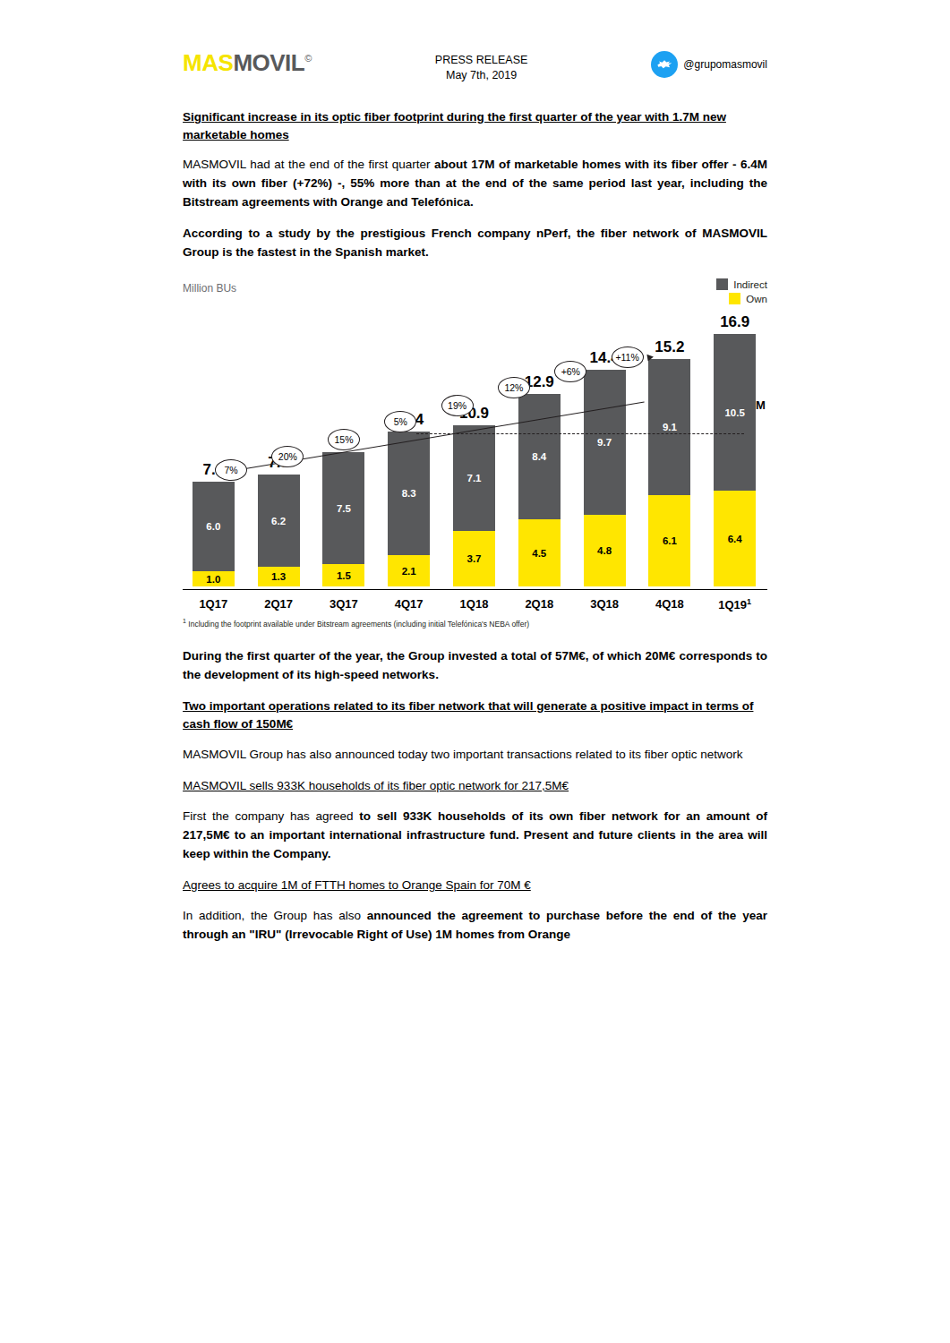MAS MOVIL©
PRESS RELEASE
May 7th, 2019
@grupomasmovil
Significant increase in its optic fiber footprint during the first quarter of the year with 1.7M new marketable homes
MASMOVIL had at the end of the first quarter about 17M of marketable homes with its fiber offer - 6.4M with its own fiber (+72%) -, 55% more than at the end of the same period last year, including the Bitstream agreements with Orange and Telefónica.
According to a study by the prestigious French company nPerf, the fiber network of MASMOVIL Group is the fastest in the Spanish market.
Million BUs
Indirect
Own
+6M
7%
20%
15%
5%
19%
12%
+6%
+11%
7.0
6.0
1.0
7.5
6.2
1.3
9.0
7.5
1.5
10.4
8.3
2.1
10.9
7.1
3.7
12.9
8.4
4.5
14.4
9.7
4.8
15.2
9.1
6.1
16.9
10.5
6.4
1Q17 2Q17 3Q17 4Q17 1Q18 2Q18 3Q18 4Q18 1Q191
1 Including the footprint available under Bitstream agreements (including initial Telefónica's NEBA offer)
During the first quarter of the year, the Group invested a total of 57M€, of which 20M€ corresponds to the development of its high-speed networks.
Two important operations related to its fiber network that will generate a positive impact in terms of cash flow of 150M€
MASMOVIL Group has also announced today two important transactions related to its fiber optic network
MASMOVIL sells 933K households of its fiber optic network for 217,5M€
First the company has agreed to sell 933K households of its own fiber network for an amount of 217,5M€ to an important international infrastructure fund. Present and future clients in the area will keep within the Company.
Agrees to acquire 1M of FTTH homes to Orange Spain for 70M €
In addition, the Group has also announced the agreement to purchase before the end of the year through an "IRU" (Irrevocable Right of Use) 1M homes from Orange